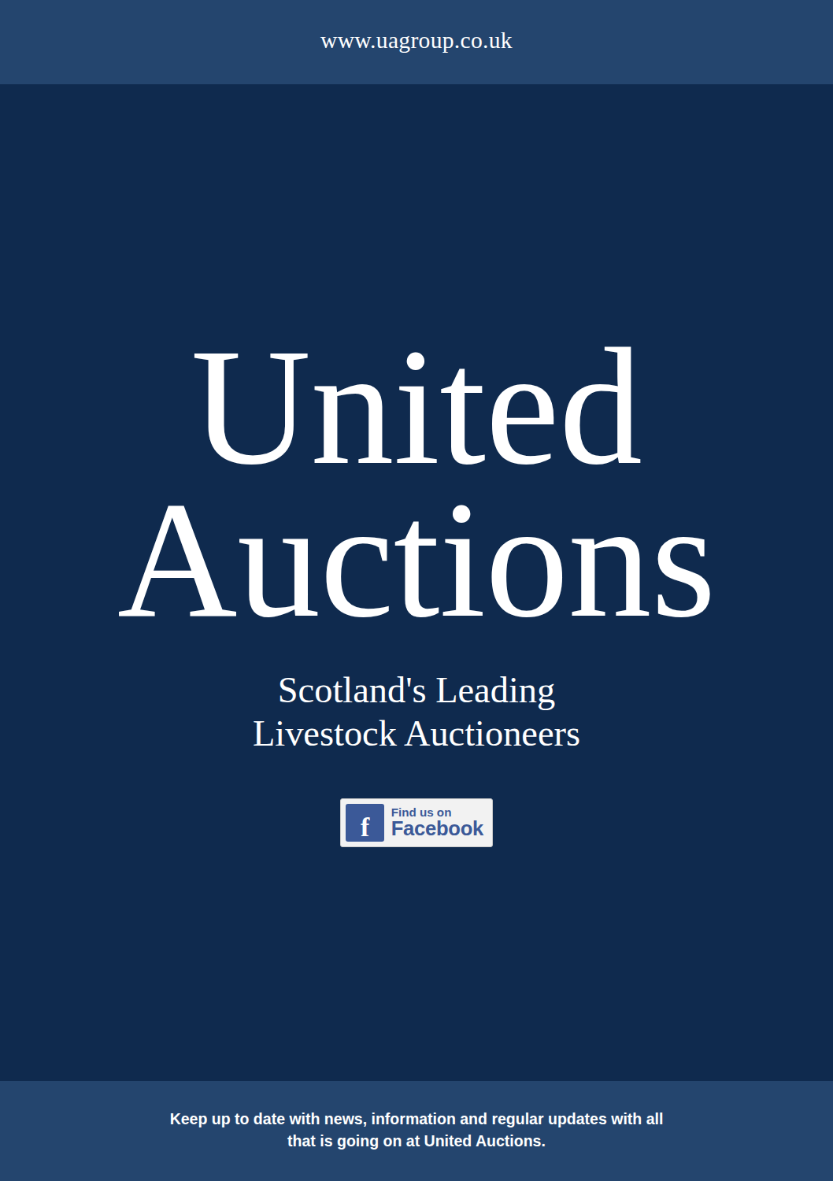www.uagroup.co.uk
United Auctions
Scotland's Leading Livestock Auctioneers
f Find us on Facebook
Keep up to date with news, information and regular updates with all that is going on at United Auctions.